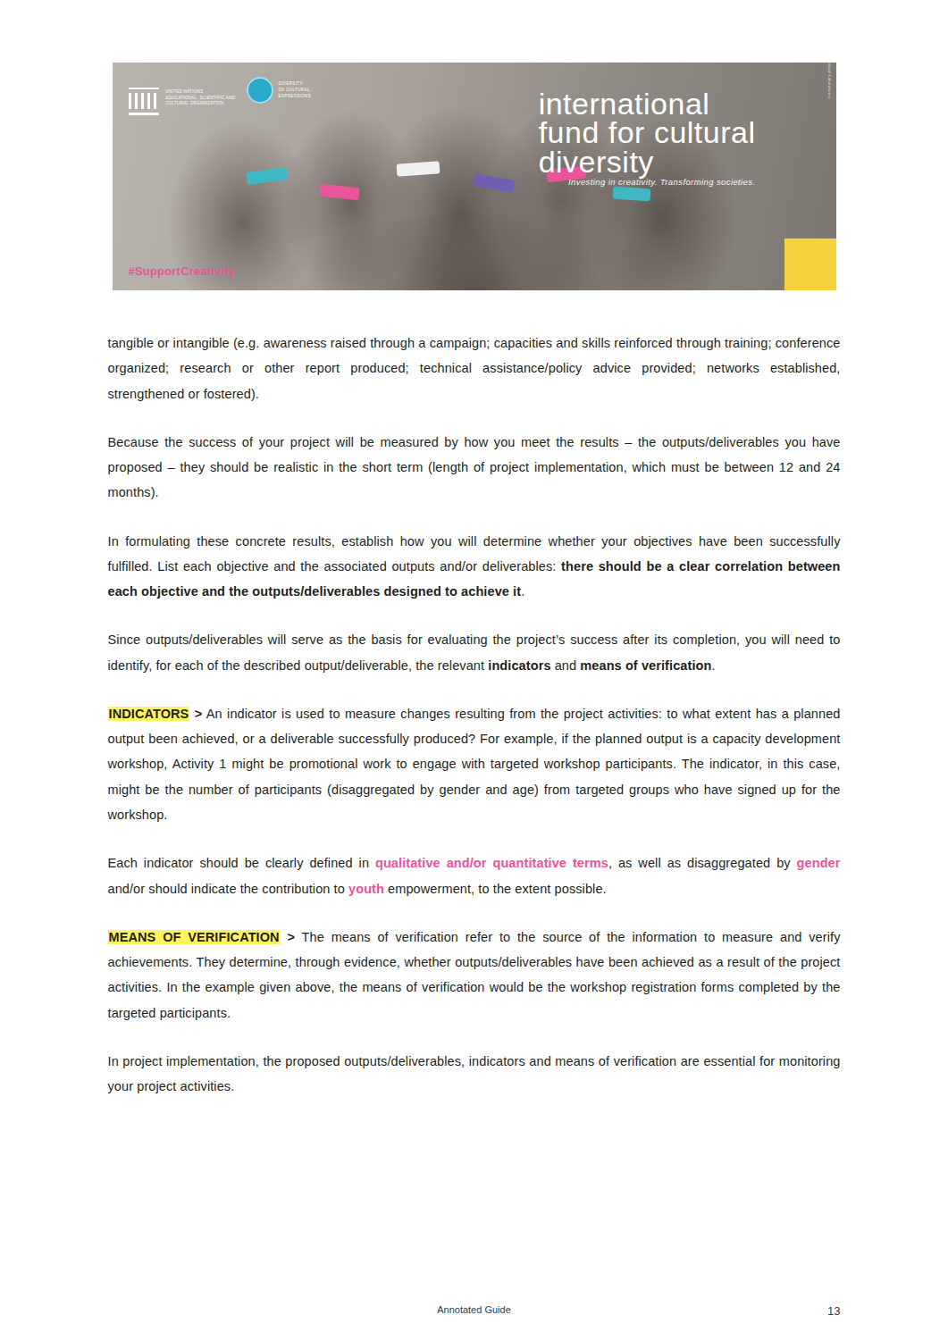United Nations
Educational, Scientific and
Cultural Organization
Diversity
of Cultural
Expressions
international fund for cultural diversity
Investing in creativity. Transforming societies.
#SupportCreativity
Photo by George Jadi / Courtesy Ingenue National Laboratories
tangible or intangible (e.g. awareness raised through a campaign; capacities and skills reinforced through training; conference organized; research or other report produced; technical assistance/policy advice provided; networks established, strengthened or fostered).
Because the success of your project will be measured by how you meet the results – the outputs/deliverables you have proposed – they should be realistic in the short term (length of project implementation, which must be between 12 and 24 months).
In formulating these concrete results, establish how you will determine whether your objectives have been successfully fulfilled. List each objective and the associated outputs and/or deliverables: there should be a clear correlation between each objective and the outputs/deliverables designed to achieve it.
Since outputs/deliverables will serve as the basis for evaluating the project’s success after its completion, you will need to identify, for each of the described output/deliverable, the relevant indicators and means of verification.
INDICATORS > An indicator is used to measure changes resulting from the project activities: to what extent has a planned output been achieved, or a deliverable successfully produced? For example, if the planned output is a capacity development workshop, Activity 1 might be promotional work to engage with targeted workshop participants. The indicator, in this case, might be the number of participants (disaggregated by gender and age) from targeted groups who have signed up for the workshop.
Each indicator should be clearly defined in qualitative and/or quantitative terms, as well as disaggregated by gender and/or should indicate the contribution to youth empowerment, to the extent possible.
MEANS OF VERIFICATION > The means of verification refer to the source of the information to measure and verify achievements. They determine, through evidence, whether outputs/deliverables have been achieved as a result of the project activities. In the example given above, the means of verification would be the workshop registration forms completed by the targeted participants.
In project implementation, the proposed outputs/deliverables, indicators and means of verification are essential for monitoring your project activities.
Annotated Guide 13